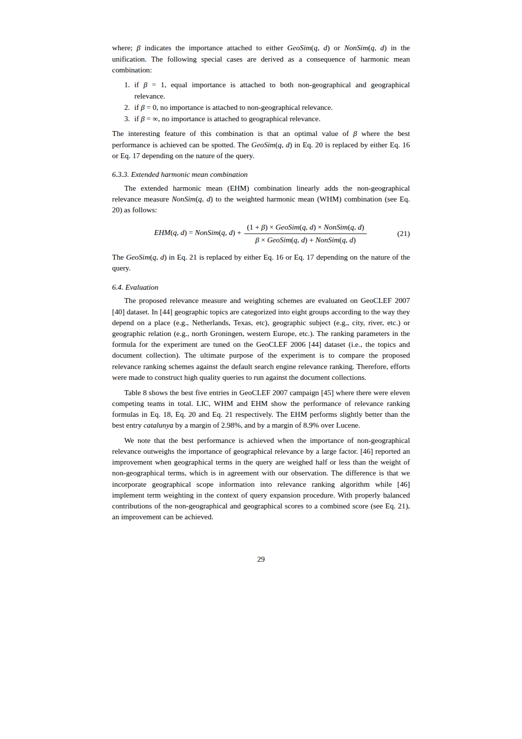where; β indicates the importance attached to either GeoSim(q, d) or NonSim(q, d) in the unification. The following special cases are derived as a consequence of harmonic mean combination:
if β = 1, equal importance is attached to both non-geographical and geographical relevance.
if β = 0, no importance is attached to non-geographical relevance.
if β = ∞, no importance is attached to geographical relevance.
The interesting feature of this combination is that an optimal value of β where the best performance is achieved can be spotted. The GeoSim(q, d) in Eq. 20 is replaced by either Eq. 16 or Eq. 17 depending on the nature of the query.
6.3.3. Extended harmonic mean combination
The extended harmonic mean (EHM) combination linearly adds the non-geographical relevance measure NonSim(q, d) to the weighted harmonic mean (WHM) combination (see Eq. 20) as follows:
EHM(q, d) = NonSim(q, d) + (1 + β) × GeoSim(q, d) × NonSim(q, d) β × GeoSim(q, d) + NonSim(q, d) (21)
The GeoSim(q, d) in Eq. 21 is replaced by either Eq. 16 or Eq. 17 depending on the nature of the query.
6.4. Evaluation
The proposed relevance measure and weighting schemes are evaluated on GeoCLEF 2007 [40] dataset. In [44] geographic topics are categorized into eight groups according to the way they depend on a place (e.g., Netherlands, Texas, etc), geographic subject (e.g., city, river, etc.) or geographic relation (e.g., north Groningen, western Europe, etc.). The ranking parameters in the formula for the experiment are tuned on the GeoCLEF 2006 [44] dataset (i.e., the topics and document collection). The ultimate purpose of the experiment is to compare the proposed relevance ranking schemes against the default search engine relevance ranking. Therefore, efforts were made to construct high quality queries to run against the document collections.
Table 8 shows the best five entries in GeoCLEF 2007 campaign [45] where there were eleven competing teams in total. LIC, WHM and EHM show the performance of relevance ranking formulas in Eq. 18, Eq. 20 and Eq. 21 respectively. The EHM performs slightly better than the best entry catalunya by a margin of 2.98%, and by a margin of 8.9% over Lucene.
We note that the best performance is achieved when the importance of non-geographical relevance outweighs the importance of geographical relevance by a large factor. [46] reported an improvement when geographical terms in the query are weighed half or less than the weight of non-geographical terms, which is in agreement with our observation. The difference is that we incorporate geographical scope information into relevance ranking algorithm while [46] implement term weighting in the context of query expansion procedure. With properly balanced contributions of the non-geographical and geographical scores to a combined score (see Eq. 21), an improvement can be achieved.
29